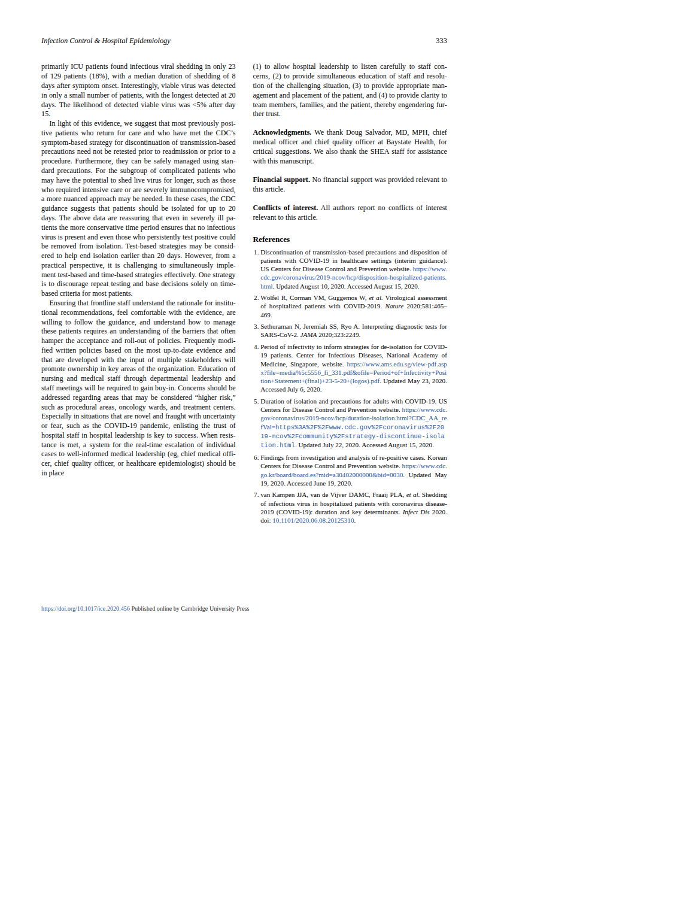Infection Control & Hospital Epidemiology
333
primarily ICU patients found infectious viral shedding in only 23 of 129 patients (18%), with a median duration of shedding of 8 days after symptom onset. Interestingly, viable virus was detected in only a small number of patients, with the longest detected at 20 days. The likelihood of detected viable virus was <5% after day 15.
In light of this evidence, we suggest that most previously positive patients who return for care and who have met the CDC’s symptom-based strategy for discontinuation of transmission-based precautions need not be retested prior to readmission or prior to a procedure. Furthermore, they can be safely managed using standard precautions. For the subgroup of complicated patients who may have the potential to shed live virus for longer, such as those who required intensive care or are severely immunocompromised, a more nuanced approach may be needed. In these cases, the CDC guidance suggests that patients should be isolated for up to 20 days. The above data are reassuring that even in severely ill patients the more conservative time period ensures that no infectious virus is present and even those who persistently test positive could be removed from isolation. Test-based strategies may be considered to help end isolation earlier than 20 days. However, from a practical perspective, it is challenging to simultaneously implement test-based and time-based strategies effectively. One strategy is to discourage repeat testing and base decisions solely on time-based criteria for most patients.
Ensuring that frontline staff understand the rationale for institutional recommendations, feel comfortable with the evidence, are willing to follow the guidance, and understand how to manage these patients requires an understanding of the barriers that often hamper the acceptance and roll-out of policies. Frequently modified written policies based on the most up-to-date evidence and that are developed with the input of multiple stakeholders will promote ownership in key areas of the organization. Education of nursing and medical staff through departmental leadership and staff meetings will be required to gain buy-in. Concerns should be addressed regarding areas that may be considered “higher risk,” such as procedural areas, oncology wards, and treatment centers. Especially in situations that are novel and fraught with uncertainty or fear, such as the COVID-19 pandemic, enlisting the trust of hospital staff in hospital leadership is key to success. When resistance is met, a system for the real-time escalation of individual cases to well-informed medical leadership (eg, chief medical officer, chief quality officer, or healthcare epidemiologist) should be in place
(1) to allow hospital leadership to listen carefully to staff concerns, (2) to provide simultaneous education of staff and resolution of the challenging situation, (3) to provide appropriate management and placement of the patient, and (4) to provide clarity to team members, families, and the patient, thereby engendering further trust.
Acknowledgments. We thank Doug Salvador, MD, MPH, chief medical officer and chief quality officer at Baystate Health, for critical suggestions. We also thank the SHEA staff for assistance with this manuscript.
Financial support. No financial support was provided relevant to this article.
Conflicts of interest. All authors report no conflicts of interest relevant to this article.
References
Discontinuation of transmission-based precautions and disposition of patients with COVID-19 in healthcare settings (interim guidance). US Centers for Disease Control and Prevention website. https://www.cdc.gov/coronavirus/2019-ncov/hcp/disposition-hospitalized-patients.html. Updated August 10, 2020. Accessed August 15, 2020.
Wölfel R, Corman VM, Guggemos W, et al. Virological assessment of hospitalized patients with COVID-2019. Nature 2020;581:465–469.
Sethuraman N, Jeremiah SS, Ryo A. Interpreting diagnostic tests for SARS-CoV-2. JAMA 2020;323:2249.
Period of infectivity to inform strategies for de-isolation for COVID-19 patients. Center for Infectious Diseases, National Academy of Medicine, Singapore, website. https://www.ams.edu.sg/view-pdf.aspx?file=media%5c5556_fi_331.pdf&ofile=Period+of+Infectivity+Position+Statement+(final)+23-5-20+(logos).pdf. Updated May 23, 2020. Accessed July 6, 2020.
Duration of isolation and precautions for adults with COVID-19. US Centers for Disease Control and Prevention website. https://www.cdc.gov/coronavirus/2019-ncov/hcp/duration-isolation.html?CDC_AA_refVal=https%3A%2F%2Fwww.cdc.gov%2Fcoronavirus%2F2019-ncov%2Fcommunity%2Fstrategy-discontinue-isolation.html. Updated July 22, 2020. Accessed August 15, 2020.
Findings from investigation and analysis of re-positive cases. Korean Centers for Disease Control and Prevention website. https://www.cdc.go.kr/board/board.es?mid=a30402000000&bid=0030. Updated May 19, 2020. Accessed June 19, 2020.
van Kampen JJA, van de Vijver DAMC, Fraaij PLA, et al. Shedding of infectious virus in hospitalized patients with coronavirus disease-2019 (COVID-19): duration and key determinants. Infect Dis 2020. doi: 10.1101/2020.06.08.20125310.
https://doi.org/10.1017/ice.2020.456 Published online by Cambridge University Press